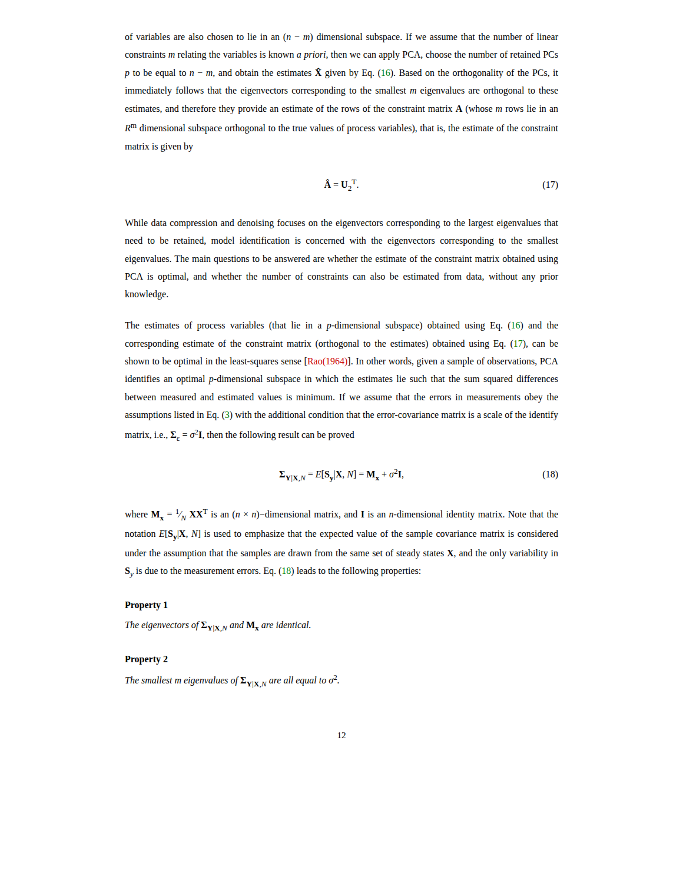of variables are also chosen to lie in an (n − m) dimensional subspace. If we assume that the number of linear constraints m relating the variables is known a priori, then we can apply PCA, choose the number of retained PCs p to be equal to n − m, and obtain the estimates X̂ given by Eq. (16). Based on the orthogonality of the PCs, it immediately follows that the eigenvectors corresponding to the smallest m eigenvalues are orthogonal to these estimates, and therefore they provide an estimate of the rows of the constraint matrix A (whose m rows lie in an Rm dimensional subspace orthogonal to the true values of process variables), that is, the estimate of the constraint matrix is given by
Â = U2T. (17)
While data compression and denoising focuses on the eigenvectors corresponding to the largest eigenvalues that need to be retained, model identification is concerned with the eigenvectors corresponding to the smallest eigenvalues. The main questions to be answered are whether the estimate of the constraint matrix obtained using PCA is optimal, and whether the number of constraints can also be estimated from data, without any prior knowledge.
The estimates of process variables (that lie in a p-dimensional subspace) obtained using Eq. (16) and the corresponding estimate of the constraint matrix (orthogonal to the estimates) obtained using Eq. (17), can be shown to be optimal in the least-squares sense [Rao(1964)]. In other words, given a sample of observations, PCA identifies an optimal p-dimensional subspace in which the estimates lie such that the sum squared differences between measured and estimated values is minimum. If we assume that the errors in measurements obey the assumptions listed in Eq. (3) with the additional condition that the error-covariance matrix is a scale of the identify matrix, i.e., Σε = σ2I, then the following result can be proved
ΣY|X,N = E[Sy|X, N] = Mx + σ2I, (18)
where Mx = 1⁄N XXT is an (n × n)−dimensional matrix, and I is an n-dimensional identity matrix. Note that the notation E[Sy|X, N] is used to emphasize that the expected value of the sample covariance matrix is considered under the assumption that the samples are drawn from the same set of steady states X, and the only variability in Sy is due to the measurement errors. Eq. (18) leads to the following properties:
Property 1
The eigenvectors of ΣY|X,N and Mx are identical.
Property 2
The smallest m eigenvalues of ΣY|X,N are all equal to σ2.
12